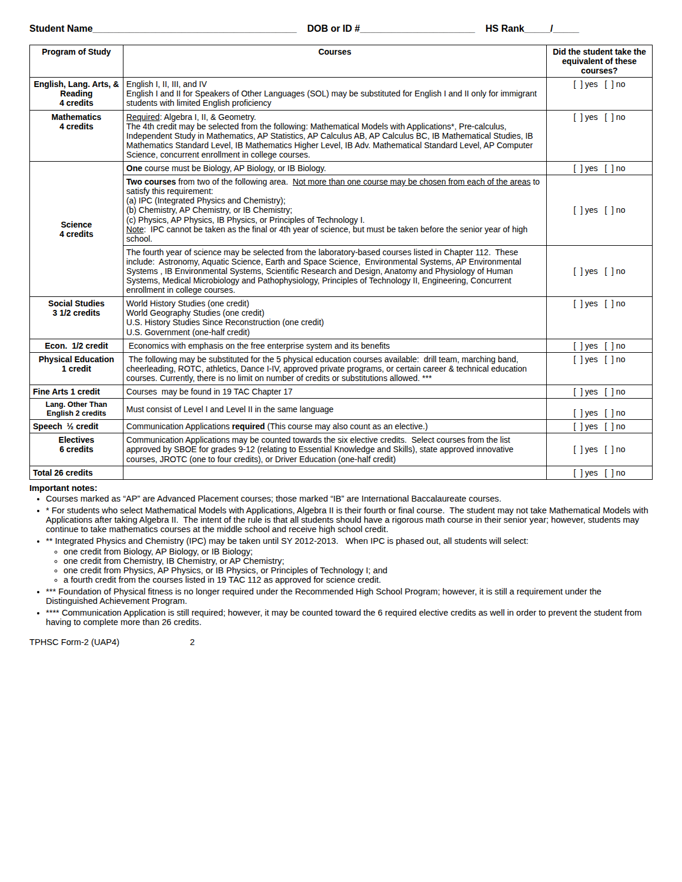Student Name_______________________________________ DOB or ID #______________________ HS Rank_____/_____
| Program of Study | Courses | Did the student take the equivalent of these courses? |
| --- | --- | --- |
| English, Lang. Arts, & Reading 4 credits | English I, II, III, and IV English I and II for Speakers of Other Languages (SOL) may be substituted for English I and II only for immigrant students with limited English proficiency | [ ] yes [ ] no |
| Mathematics 4 credits | Required : Algebra I, II, & Geometry. The 4th credit may be selected from the following: Mathematical Models with Applications*, Pre-calculus, Independent Study in Mathematics, AP Statistics, AP Calculus AB, AP Calculus BC, IB Mathematical Studies, IB Mathematics Standard Level, IB Mathematics Higher Level, IB Adv. Mathematical Standard Level, AP Computer Science, concurrent enrollment in college courses. | [ ] yes [ ] no |
| Science 4 credits | One course must be Biology, AP Biology, or IB Biology. | [ ] yes [ ] no |
| Two courses from two of the following area. Not more than one course may be chosen from each of the areas to satisfy this requirement: (a) IPC (Integrated Physics and Chemistry); (b) Chemistry, AP Chemistry, or IB Chemistry; (c) Physics, AP Physics, IB Physics, or Principles of Technology I. Note : IPC cannot be taken as the final or 4th year of science, but must be taken before the senior year of high school. | [ ] yes [ ] no |
| The fourth year of science may be selected from the laboratory-based courses listed in Chapter 112. These include: Astronomy, Aquatic Science, Earth and Space Science, Environmental Systems, AP Environmental Systems , IB Environmental Systems, Scientific Research and Design, Anatomy and Physiology of Human Systems, Medical Microbiology and Pathophysiology, Principles of Technology II, Engineering, Concurrent enrollment in college courses. | [ ] yes [ ] no |
| Social Studies 3 1/2 credits | World History Studies (one credit) World Geography Studies (one credit) U.S. History Studies Since Reconstruction (one credit) U.S. Government (one-half credit) | [ ] yes [ ] no |
| Econ. 1/2 credit | Economics with emphasis on the free enterprise system and its benefits | [ ] yes [ ] no |
| Physical Education 1 credit | The following may be substituted for the 5 physical education courses available: drill team, marching band, cheerleading, ROTC, athletics, Dance I-IV, approved private programs, or certain career & technical education courses. Currently, there is no limit on number of credits or substitutions allowed. *** | [ ] yes [ ] no |
| Fine Arts 1 credit | Courses may be found in 19 TAC Chapter 17 | [ ] yes [ ] no |
| Lang. Other Than English 2 credits | Must consist of Level I and Level II in the same language | [ ] yes [ ] no |
| Speech ½ credit | Communication Applications required (This course may also count as an elective.) | [ ] yes [ ] no |
| Electives 6 credits | Communication Applications may be counted towards the six elective credits. Select courses from the list approved by SBOE for grades 9-12 (relating to Essential Knowledge and Skills), state approved innovative courses, JROTC (one to four credits), or Driver Education (one-half credit) | [ ] yes [ ] no |
| Total 26 credits | | [ ] yes [ ] no |
Important notes:
Courses marked as “AP” are Advanced Placement courses; those marked “IB” are International Baccalaureate courses.
* For students who select Mathematical Models with Applications, Algebra II is their fourth or final course. The student may not take Mathematical Models with Applications after taking Algebra II. The intent of the rule is that all students should have a rigorous math course in their senior year; however, students may continue to take mathematics courses at the middle school and receive high school credit.
** Integrated Physics and Chemistry (IPC) may be taken until SY 2012-2013. When IPC is phased out, all students will select:
one credit from Biology, AP Biology, or IB Biology;
one credit from Chemistry, IB Chemistry, or AP Chemistry;
one credit from Physics, AP Physics, or IB Physics, or Principles of Technology I; and
a fourth credit from the courses listed in 19 TAC 112 as approved for science credit.
*** Foundation of Physical fitness is no longer required under the Recommended High School Program; however, it is still a requirement under the Distinguished Achievement Program.
**** Communication Application is still required; however, it may be counted toward the 6 required elective credits as well in order to prevent the student from having to complete more than 26 credits.
TPHSC Form-2 (UAP4)2